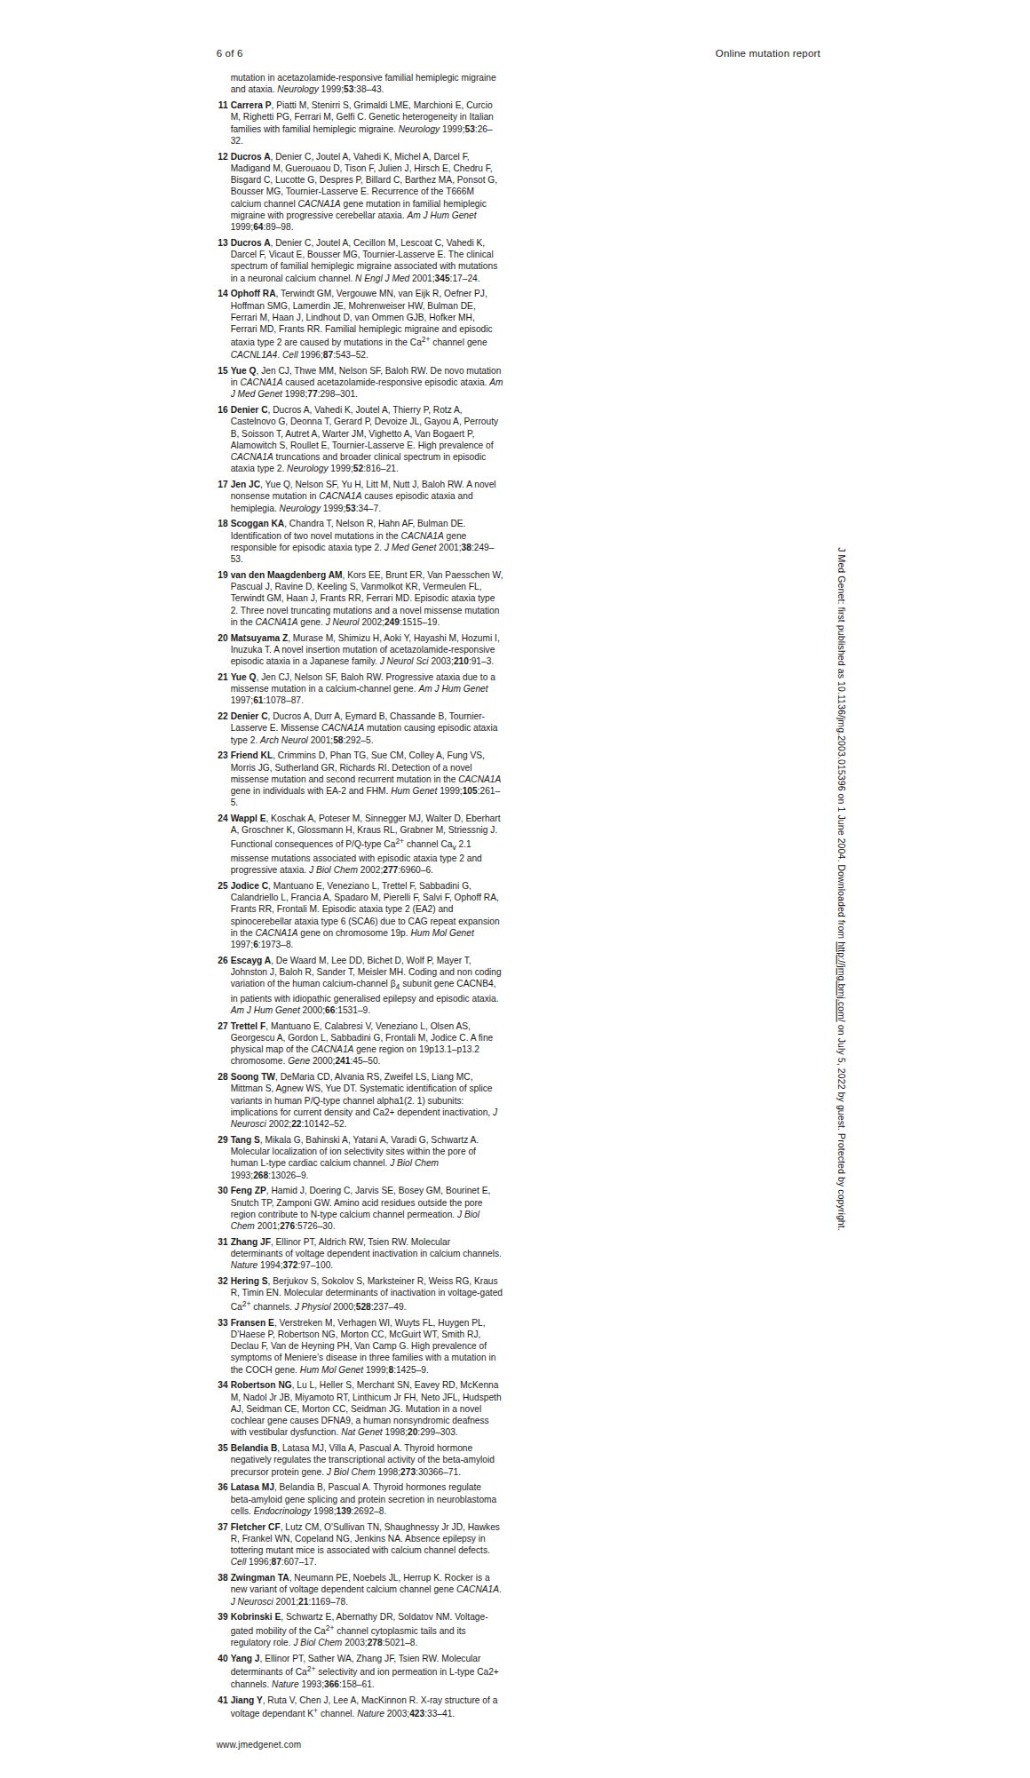6 of 6
Online mutation report
mutation in acetazolamide-responsive familial hemiplegic migraine and ataxia. Neurology 1999;53:38–43.
11 Carrera P, Piatti M, Stenirri S, Grimaldi LME, Marchioni E, Curcio M, Righetti PG, Ferrari M, Gelfi C. Genetic heterogeneity in Italian families with familial hemiplegic migraine. Neurology 1999;53:26–32.
12 Ducros A, Denier C, Joutel A, Vahedi K, Michel A, Darcel F, Madigand M, Guerouaou D, Tison F, Julien J, Hirsch E, Chedru F, Bisgard C, Lucotte G, Despres P, Billard C, Barthez MA, Ponsot G, Bousser MG, Tournier-Lasserve E. Recurrence of the T666M calcium channel CACNA1A gene mutation in familial hemiplegic migraine with progressive cerebellar ataxia. Am J Hum Genet 1999;64:89–98.
13 Ducros A, Denier C, Joutel A, Cecillon M, Lescoat C, Vahedi K, Darcel F, Vicaut E, Bousser MG, Tournier-Lasserve E. The clinical spectrum of familial hemiplegic migraine associated with mutations in a neuronal calcium channel. N Engl J Med 2001;345:17–24.
14 Ophoff RA, Terwindt GM, Vergouwe MN, van Eijk R, Oefner PJ, Hoffman SMG, Lamerdin JE, Mohrenweiser HW, Bulman DE, Ferrari M, Haan J, Lindhout D, van Ommen GJB, Hofker MH, Ferrari MD, Frants RR. Familial hemiplegic migraine and episodic ataxia type 2 are caused by mutations in the Ca2+ channel gene CACNL1A4. Cell 1996;87:543–52.
15 Yue Q, Jen CJ, Thwe MM, Nelson SF, Baloh RW. De novo mutation in CACNA1A caused acetazolamide-responsive episodic ataxia. Am J Med Genet 1998;77:298–301.
16 Denier C, Ducros A, Vahedi K, Joutel A, Thierry P, Rotz A, Castelnovo G, Deonna T, Gerard P, Devoize JL, Gayou A, Perrouty B, Soisson T, Autret A, Warter JM, Vighetto A, Van Bogaert P, Alamowitch S, Roullet E, Tournier-Lasserve E. High prevalence of CACNA1A truncations and broader clinical spectrum in episodic ataxia type 2. Neurology 1999;52:816–21.
17 Jen JC, Yue Q, Nelson SF, Yu H, Litt M, Nutt J, Baloh RW. A novel nonsense mutation in CACNA1A causes episodic ataxia and hemiplegia. Neurology 1999;53:34–7.
18 Scoggan KA, Chandra T, Nelson R, Hahn AF, Bulman DE. Identification of two novel mutations in the CACNA1A gene responsible for episodic ataxia type 2. J Med Genet 2001;38:249–53.
19 van den Maagdenberg AM, Kors EE, Brunt ER, Van Paesschen W, Pascual J, Ravine D, Keeling S, Vanmolkot KR, Vermeulen FL, Terwindt GM, Haan J, Frants RR, Ferrari MD. Episodic ataxia type 2. Three novel truncating mutations and a novel missense mutation in the CACNA1A gene. J Neurol 2002;249:1515–19.
20 Matsuyama Z, Murase M, Shimizu H, Aoki Y, Hayashi M, Hozumi I, Inuzuka T. A novel insertion mutation of acetazolamide-responsive episodic ataxia in a Japanese family. J Neurol Sci 2003;210:91–3.
21 Yue Q, Jen CJ, Nelson SF, Baloh RW. Progressive ataxia due to a missense mutation in a calcium-channel gene. Am J Hum Genet 1997;61:1078–87.
22 Denier C, Ducros A, Durr A, Eymard B, Chassande B, Tournier-Lasserve E. Missense CACNA1A mutation causing episodic ataxia type 2. Arch Neurol 2001;58:292–5.
23 Friend KL, Crimmins D, Phan TG, Sue CM, Colley A, Fung VS, Morris JG, Sutherland GR, Richards RI. Detection of a novel missense mutation and second recurrent mutation in the CACNA1A gene in individuals with EA-2 and FHM. Hum Genet 1999;105:261–5.
24 Wappl E, Koschak A, Poteser M, Sinnegger MJ, Walter D, Eberhart A, Groschner K, Glossmann H, Kraus RL, Grabner M, Striessnig J. Functional consequences of P/Q-type Ca2+ channel Cav 2.1 missense mutations associated with episodic ataxia type 2 and progressive ataxia. J Biol Chem 2002;277:6960–6.
25 Jodice C, Mantuano E, Veneziano L, Trettel F, Sabbadini G, Calandriello L, Francia A, Spadaro M, Pierelli F, Salvi F, Ophoff RA, Frants RR, Frontali M. Episodic ataxia type 2 (EA2) and spinocerebellar ataxia type 6 (SCA6) due to CAG repeat expansion in the CACNA1A gene on chromosome 19p. Hum Mol Genet 1997;6:1973–8.
26 Escayg A, De Waard M, Lee DD, Bichet D, Wolf P, Mayer T, Johnston J, Baloh R, Sander T, Meisler MH. Coding and non coding variation of the human calcium-channel β4 subunit gene CACNB4, in patients with idiopathic generalised epilepsy and episodic ataxia. Am J Hum Genet 2000;66:1531–9.
27 Trettel F, Mantuano E, Calabresi V, Veneziano L, Olsen AS, Georgescu A, Gordon L, Sabbadini G, Frontali M, Jodice C. A fine physical map of the CACNA1A gene region on 19p13.1–p13.2 chromosome. Gene 2000;241:45–50.
28 Soong TW, DeMaria CD, Alvania RS, Zweifel LS, Liang MC, Mittman S, Agnew WS, Yue DT. Systematic identification of splice variants in human P/Q-type channel alpha1(2. 1) subunits: implications for current density and Ca2+ dependent inactivation, J Neurosci 2002;22:10142–52.
29 Tang S, Mikala G, Bahinski A, Yatani A, Varadi G, Schwartz A. Molecular localization of ion selectivity sites within the pore of human L-type cardiac calcium channel. J Biol Chem 1993;268:13026–9.
30 Feng ZP, Hamid J, Doering C, Jarvis SE, Bosey GM, Bourinet E, Snutch TP, Zamponi GW. Amino acid residues outside the pore region contribute to N-type calcium channel permeation. J Biol Chem 2001;276:5726–30.
31 Zhang JF, Ellinor PT, Aldrich RW, Tsien RW. Molecular determinants of voltage dependent inactivation in calcium channels. Nature 1994;372:97–100.
32 Hering S, Berjukov S, Sokolov S, Marksteiner R, Weiss RG, Kraus R, Timin EN. Molecular determinants of inactivation in voltage-gated Ca2+ channels. J Physiol 2000;528:237–49.
33 Fransen E, Verstreken M, Verhagen WI, Wuyts FL, Huygen PL, D’Haese P, Robertson NG, Morton CC, McGuirt WT, Smith RJ, Declau F, Van de Heyning PH, Van Camp G. High prevalence of symptoms of Meniere’s disease in three families with a mutation in the COCH gene. Hum Mol Genet 1999;8:1425–9.
34 Robertson NG, Lu L, Heller S, Merchant SN, Eavey RD, McKenna M, Nadol Jr JB, Miyamoto RT, Linthicum Jr FH, Neto JFL, Hudspeth AJ, Seidman CE, Morton CC, Seidman JG. Mutation in a novel cochlear gene causes DFNA9, a human nonsyndromic deafness with vestibular dysfunction. Nat Genet 1998;20:299–303.
35 Belandia B, Latasa MJ, Villa A, Pascual A. Thyroid hormone negatively regulates the transcriptional activity of the beta-amyloid precursor protein gene. J Biol Chem 1998;273:30366–71.
36 Latasa MJ, Belandia B, Pascual A. Thyroid hormones regulate beta-amyloid gene splicing and protein secretion in neuroblastoma cells. Endocrinology 1998;139:2692–8.
37 Fletcher CF, Lutz CM, O’Sullivan TN, Shaughnessy Jr JD, Hawkes R, Frankel WN, Copeland NG, Jenkins NA. Absence epilepsy in tottering mutant mice is associated with calcium channel defects. Cell 1996;87:607–17.
38 Zwingman TA, Neumann PE, Noebels JL, Herrup K. Rocker is a new variant of voltage dependent calcium channel gene CACNA1A. J Neurosci 2001;21:1169–78.
39 Kobrinski E, Schwartz E, Abernathy DR, Soldatov NM. Voltage-gated mobility of the Ca2+ channel cytoplasmic tails and its regulatory role. J Biol Chem 2003;278:5021–8.
40 Yang J, Ellinor PT, Sather WA, Zhang JF, Tsien RW. Molecular determinants of Ca2+ selectivity and ion permeation in L-type Ca2+ channels. Nature 1993;366:158–61.
41 Jiang Y, Ruta V, Chen J, Lee A, MacKinnon R. X-ray structure of a voltage dependant K+ channel. Nature 2003;423:33–41.
www.jmedgenet.com
J Med Genet: first published as 10.1136/jmg.2003.015396 on 1 June 2004. Downloaded from http://jmg.bmj.com/ on July 5, 2022 by guest. Protected by copyright.